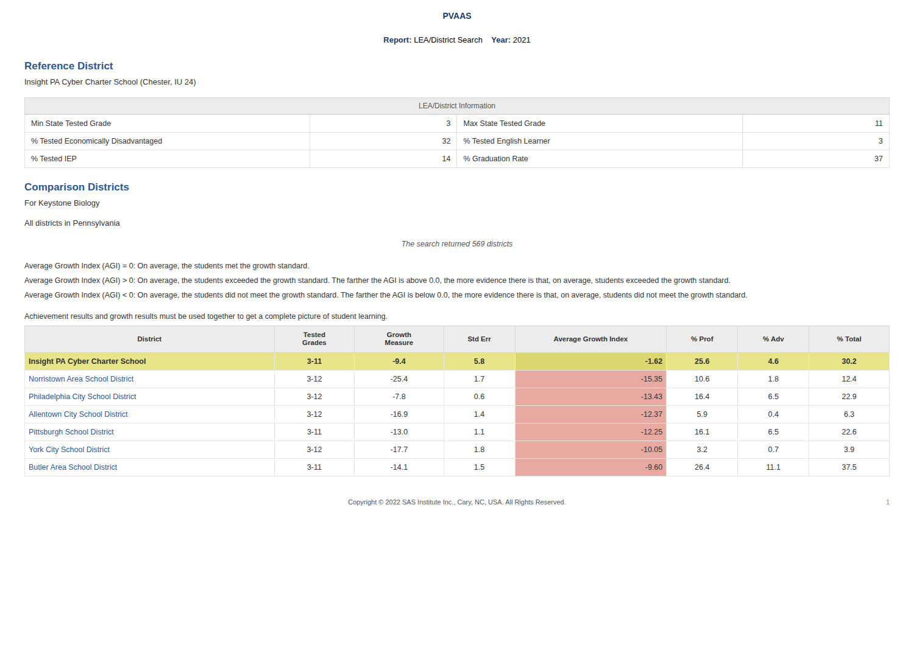PVAAS
Report: LEA/District Search Year: 2021
Reference District
Insight PA Cyber Charter School (Chester, IU 24)
LEA/District Information
| Min State Tested Grade | 3 | Max State Tested Grade | 11 |
| % Tested Economically Disadvantaged | 32 | % Tested English Learner | 3 |
| % Tested IEP | 14 | % Graduation Rate | 37 |
Comparison Districts
For Keystone Biology
All districts in Pennsylvania
The search returned 569 districts
Average Growth Index (AGI) = 0: On average, the students met the growth standard.
Average Growth Index (AGI) > 0: On average, the students exceeded the growth standard. The farther the AGI is above 0.0, the more evidence there is that, on average, students exceeded the growth standard.
Average Growth Index (AGI) < 0: On average, the students did not meet the growth standard. The farther the AGI is below 0.0, the more evidence there is that, on average, students did not meet the growth standard.
Achievement results and growth results must be used together to get a complete picture of student learning.
| District | Tested Grades | Growth Measure | Std Err | Average Growth Index | % Prof | % Adv | % Total |
| --- | --- | --- | --- | --- | --- | --- | --- |
| Insight PA Cyber Charter School | 3-11 | -9.4 | 5.8 | -1.62 | 25.6 | 4.6 | 30.2 |
| Norristown Area School District | 3-12 | -25.4 | 1.7 | -15.35 | 10.6 | 1.8 | 12.4 |
| Philadelphia City School District | 3-12 | -7.8 | 0.6 | -13.43 | 16.4 | 6.5 | 22.9 |
| Allentown City School District | 3-12 | -16.9 | 1.4 | -12.37 | 5.9 | 0.4 | 6.3 |
| Pittsburgh School District | 3-11 | -13.0 | 1.1 | -12.25 | 16.1 | 6.5 | 22.6 |
| York City School District | 3-12 | -17.7 | 1.8 | -10.05 | 3.2 | 0.7 | 3.9 |
| Butler Area School District | 3-11 | -14.1 | 1.5 | -9.60 | 26.4 | 11.1 | 37.5 |
Copyright © 2022 SAS Institute Inc., Cary, NC, USA. All Rights Reserved. 1